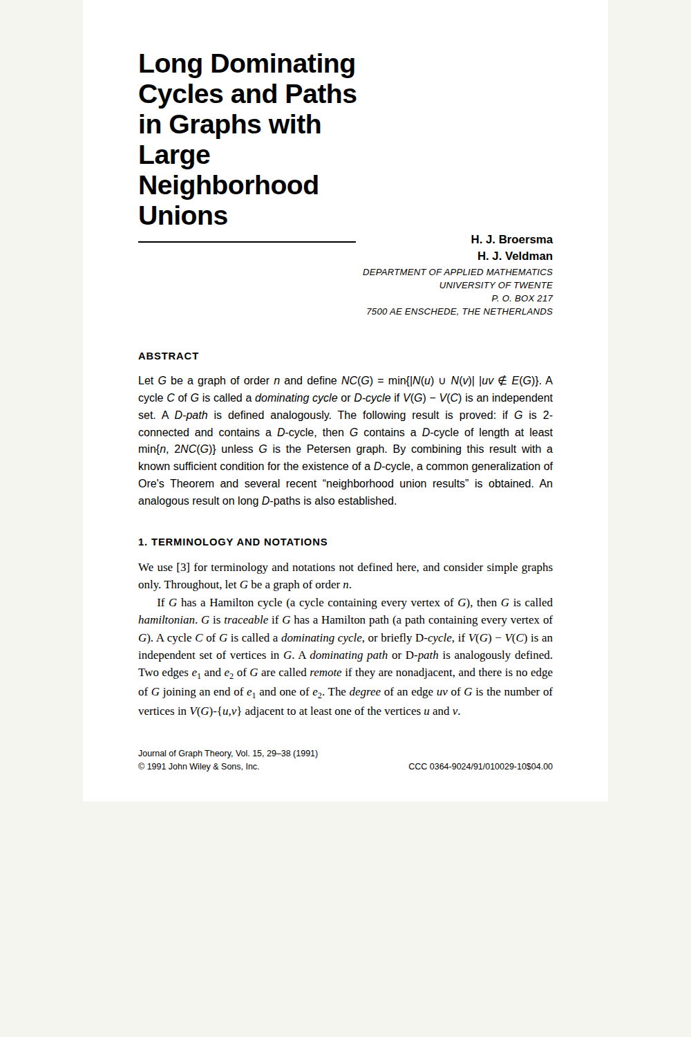Long Dominating Cycles and Paths in Graphs with Large Neighborhood Unions
H. J. Broersma
H. J. Veldman
DEPARTMENT OF APPLIED MATHEMATICS
UNIVERSITY OF TWENTE
P. O. BOX 217
7500 AE ENSCHEDE, THE NETHERLANDS
ABSTRACT
Let G be a graph of order n and define NC(G) = min{|N(u) ∪ N(v)| |uv ∉ E(G)}. A cycle C of G is called a dominating cycle or D-cycle if V(G) − V(C) is an independent set. A D-path is defined analogously. The following result is proved: if G is 2-connected and contains a D-cycle, then G contains a D-cycle of length at least min{n, 2NC(G)} unless G is the Petersen graph. By combining this result with a known sufficient condition for the existence of a D-cycle, a common generalization of Ore's Theorem and several recent “neighborhood union results” is obtained. An analogous result on long D-paths is also established.
1. TERMINOLOGY AND NOTATIONS
We use [3] for terminology and notations not defined here, and consider simple graphs only. Throughout, let G be a graph of order n.
If G has a Hamilton cycle (a cycle containing every vertex of G), then G is called hamiltonian. G is traceable if G has a Hamilton path (a path containing every vertex of G). A cycle C of G is called a dominating cycle, or briefly D-cycle, if V(G) − V(C) is an independent set of vertices in G. A dominating path or D-path is analogously defined. Two edges e1 and e2 of G are called remote if they are nonadjacent, and there is no edge of G joining an end of e1 and one of e2. The degree of an edge uv of G is the number of vertices in V(G)-{u,v} adjacent to at least one of the vertices u and v.
Journal of Graph Theory, Vol. 15, 29–38 (1991)
© 1991 John Wiley & Sons, Inc.
CCC 0364-9024/91/010029-10$04.00